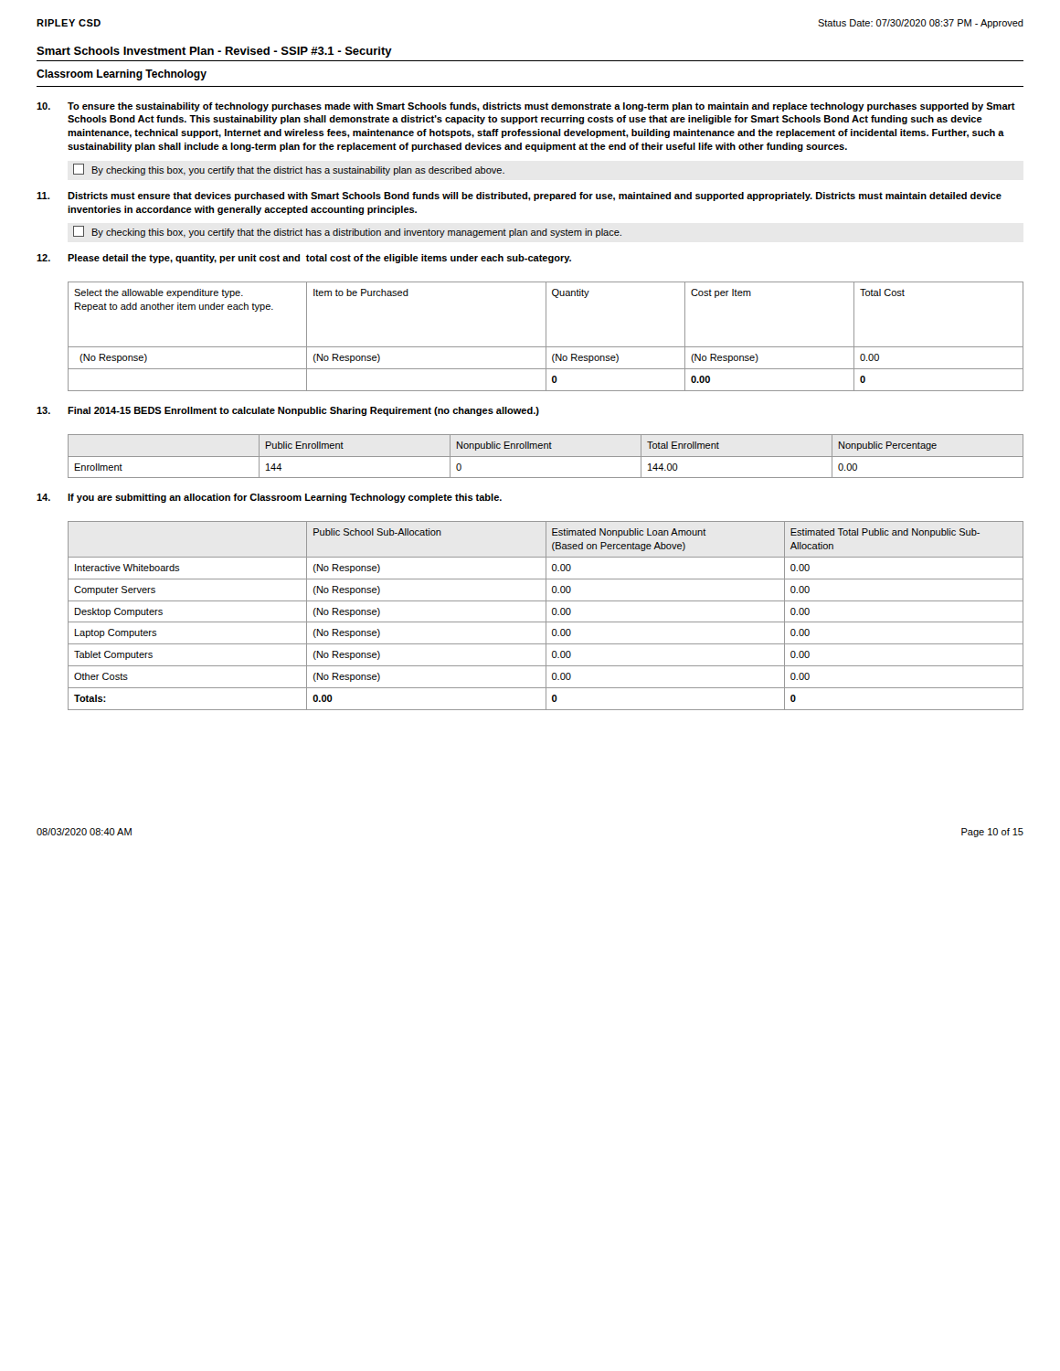RIPLEY CSD
Status Date: 07/30/2020 08:37 PM - Approved
Smart Schools Investment Plan - Revised - SSIP #3.1 - Security
Classroom Learning Technology
10.
To ensure the sustainability of technology purchases made with Smart Schools funds, districts must demonstrate a long-term plan to maintain and replace technology purchases supported by Smart Schools Bond Act funds. This sustainability plan shall demonstrate a district's capacity to support recurring costs of use that are ineligible for Smart Schools Bond Act funding such as device maintenance, technical support, Internet and wireless fees, maintenance of hotspots, staff professional development, building maintenance and the replacement of incidental items. Further, such a sustainability plan shall include a long-term plan for the replacement of purchased devices and equipment at the end of their useful life with other funding sources.
By checking this box, you certify that the district has a sustainability plan as described above.
11.
Districts must ensure that devices purchased with Smart Schools Bond funds will be distributed, prepared for use, maintained and supported appropriately. Districts must maintain detailed device inventories in accordance with generally accepted accounting principles.
By checking this box, you certify that the district has a distribution and inventory management plan and system in place.
12.
Please detail the type, quantity, per unit cost and total cost of the eligible items under each sub-category.
| Select the allowable expenditure type. Repeat to add another item under each type. | Item to be Purchased | Quantity | Cost per Item | Total Cost |
| (No Response) | (No Response) | (No Response) | (No Response) | 0.00 |
| | | 0 | 0.00 | 0 |
13.
Final 2014-15 BEDS Enrollment to calculate Nonpublic Sharing Requirement (no changes allowed.)
| | Public Enrollment | Nonpublic Enrollment | Total Enrollment | Nonpublic Percentage |
| Enrollment | 144 | 0 | 144.00 | 0.00 |
14.
If you are submitting an allocation for Classroom Learning Technology complete this table.
| | Public School Sub-Allocation | Estimated Nonpublic Loan Amount (Based on Percentage Above) | Estimated Total Public and Nonpublic Sub-Allocation |
| Interactive Whiteboards | (No Response) | 0.00 | 0.00 |
| Computer Servers | (No Response) | 0.00 | 0.00 |
| Desktop Computers | (No Response) | 0.00 | 0.00 |
| Laptop Computers | (No Response) | 0.00 | 0.00 |
| Tablet Computers | (No Response) | 0.00 | 0.00 |
| Other Costs | (No Response) | 0.00 | 0.00 |
| Totals: | 0.00 | 0 | 0 |
08/03/2020 08:40 AM
Page 10 of 15